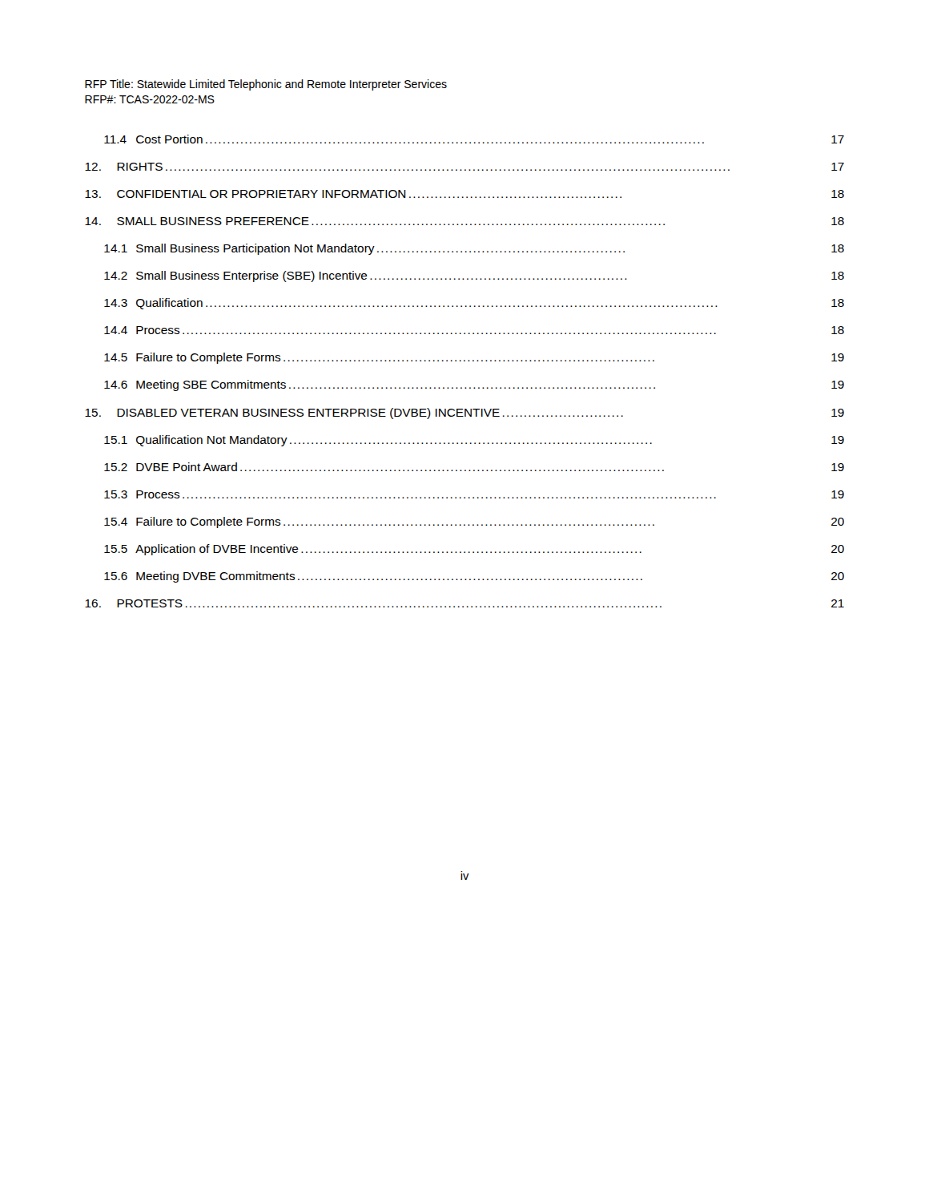RFP Title: Statewide Limited Telephonic and Remote Interpreter Services
RFP#: TCAS-2022-02-MS
11.4 Cost Portion .................................................................................................................. 17
12. RIGHTS ................................................................................................................................. 17
13. CONFIDENTIAL OR PROPRIETARY INFORMATION ................................................. 18
14. SMALL BUSINESS PREFERENCE ................................................................................. 18
14.1 Small Business Participation Not Mandatory ......................................................... 18
14.2 Small Business Enterprise (SBE) Incentive ........................................................... 18
14.3 Qualification ..................................................................................................................... 18
14.4 Process .......................................................................................................................... 18
14.5 Failure to Complete Forms ..................................................................................... 19
14.6 Meeting SBE Commitments .................................................................................... 19
15. DISABLED VETERAN BUSINESS ENTERPRISE (DVBE) INCENTIVE ............................ 19
15.1 Qualification Not Mandatory ................................................................................... 19
15.2 DVBE Point Award ................................................................................................. 19
15.3 Process .......................................................................................................................... 19
15.4 Failure to Complete Forms ..................................................................................... 20
15.5 Application of DVBE Incentive .............................................................................. 20
15.6 Meeting DVBE Commitments ............................................................................... 20
16. PROTESTS ............................................................................................................. 21
iv